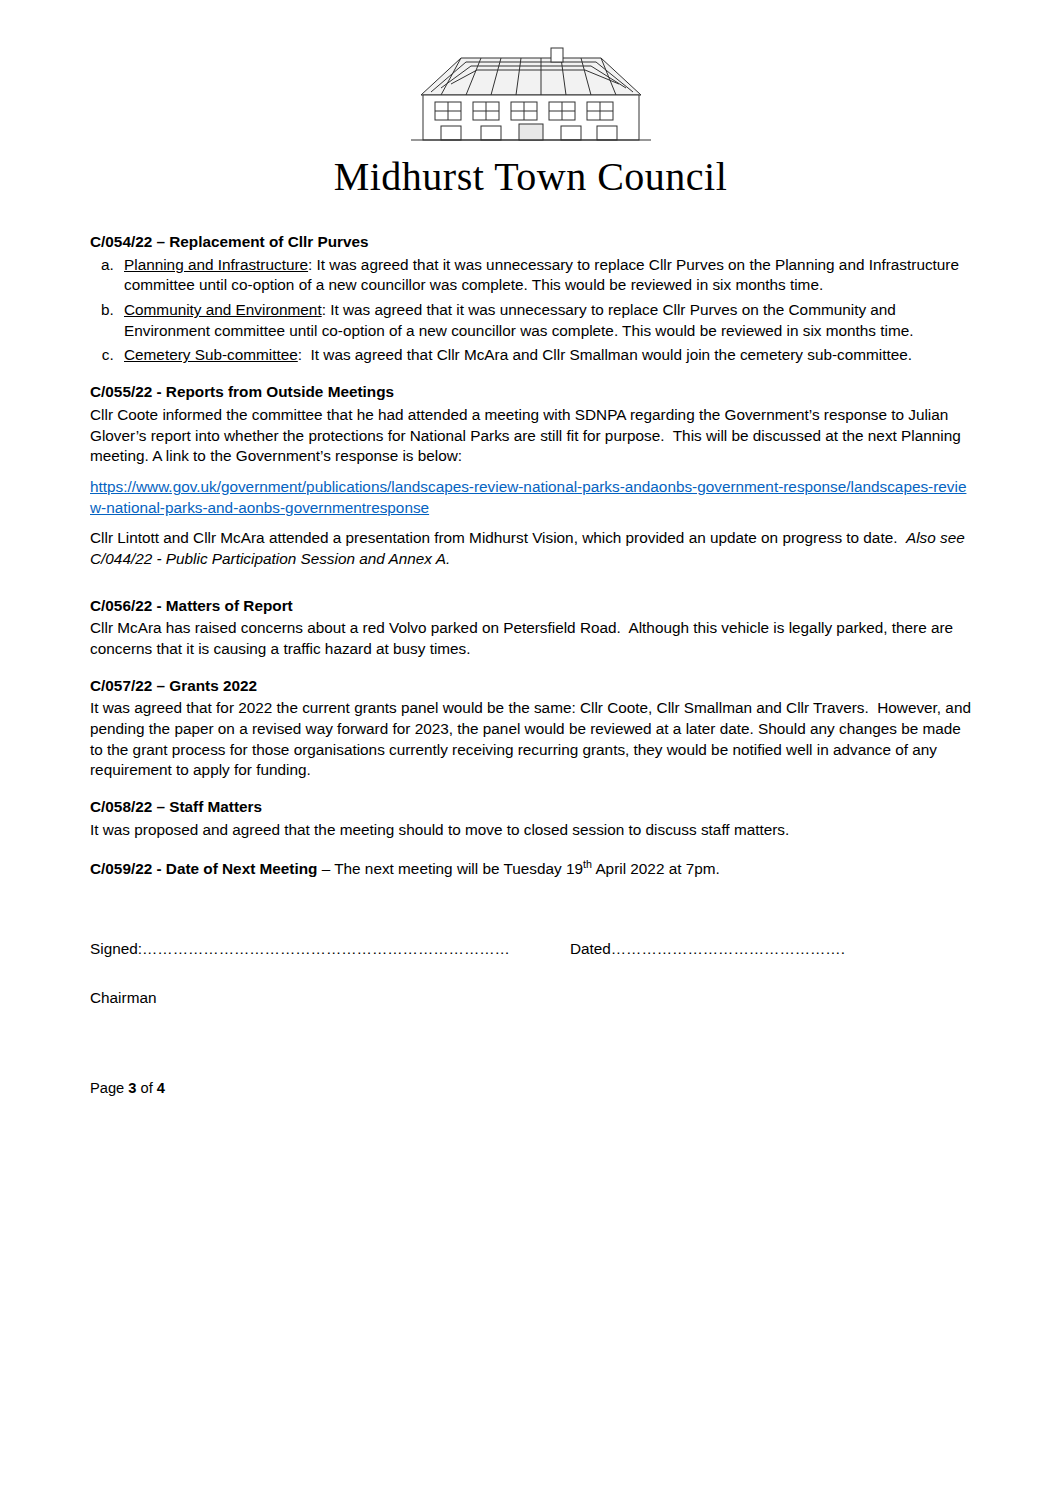Midhurst Town Council
C/054/22 – Replacement of Cllr Purves
Planning and Infrastructure: It was agreed that it was unnecessary to replace Cllr Purves on the Planning and Infrastructure committee until co-option of a new councillor was complete. This would be reviewed in six months time.
Community and Environment: It was agreed that it was unnecessary to replace Cllr Purves on the Community and Environment committee until co-option of a new councillor was complete. This would be reviewed in six months time.
Cemetery Sub-committee: It was agreed that Cllr McAra and Cllr Smallman would join the cemetery sub-committee.
C/055/22 - Reports from Outside Meetings
Cllr Coote informed the committee that he had attended a meeting with SDNPA regarding the Government’s response to Julian Glover’s report into whether the protections for National Parks are still fit for purpose. This will be discussed at the next Planning meeting. A link to the Government’s response is below:
https://www.gov.uk/government/publications/landscapes-review-national-parks-andaonbs-government-response/landscapes-review-national-parks-and-aonbs-governmentresponse
Cllr Lintott and Cllr McAra attended a presentation from Midhurst Vision, which provided an update on progress to date. Also see C/044/22 - Public Participation Session and Annex A.
C/056/22 - Matters of Report
Cllr McAra has raised concerns about a red Volvo parked on Petersfield Road. Although this vehicle is legally parked, there are concerns that it is causing a traffic hazard at busy times.
C/057/22 – Grants 2022
It was agreed that for 2022 the current grants panel would be the same: Cllr Coote, Cllr Smallman and Cllr Travers. However, and pending the paper on a revised way forward for 2023, the panel would be reviewed at a later date. Should any changes be made to the grant process for those organisations currently receiving recurring grants, they would be notified well in advance of any requirement to apply for funding.
C/058/22 – Staff Matters
It was proposed and agreed that the meeting should to move to closed session to discuss staff matters.
C/059/22 - Date of Next Meeting – The next meeting will be Tuesday 19th April 2022 at 7pm.
Signed:……………………………………………………………… Dated……………………………………….
Chairman
Page 3 of 4